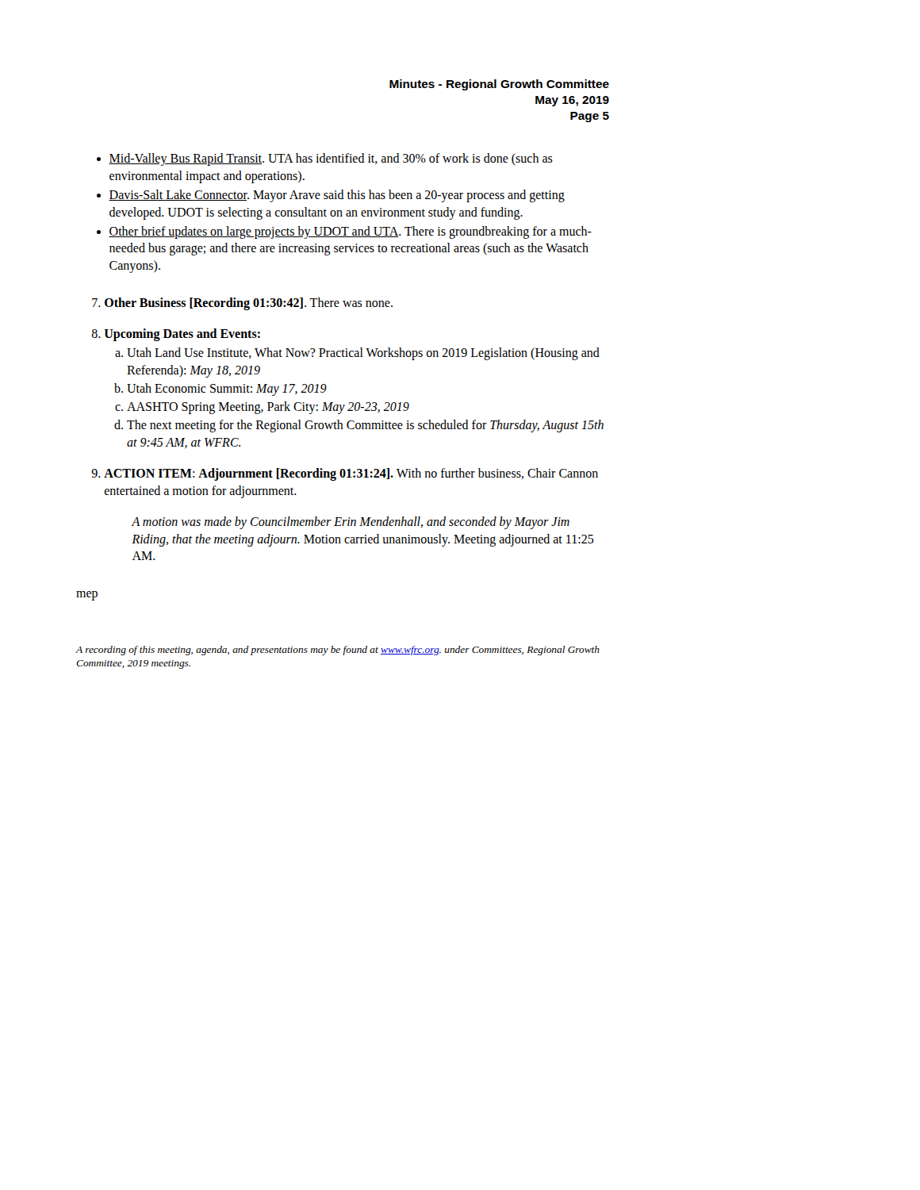Minutes - Regional Growth Committee
May 16, 2019
Page 5
Mid-Valley Bus Rapid Transit. UTA has identified it, and 30% of work is done (such as environmental impact and operations).
Davis-Salt Lake Connector. Mayor Arave said this has been a 20-year process and getting developed. UDOT is selecting a consultant on an environment study and funding.
Other brief updates on large projects by UDOT and UTA. There is groundbreaking for a much-needed bus garage; and there are increasing services to recreational areas (such as the Wasatch Canyons).
Other Business [Recording 01:30:42]. There was none.
Upcoming Dates and Events:
Utah Land Use Institute, What Now? Practical Workshops on 2019 Legislation (Housing and Referenda): May 18, 2019
Utah Economic Summit: May 17, 2019
AASHTO Spring Meeting, Park City: May 20-23, 2019
The next meeting for the Regional Growth Committee is scheduled for Thursday, August 15th at 9:45 AM, at WFRC.
ACTION ITEM: Adjournment [Recording 01:31:24]. With no further business, Chair Cannon entertained a motion for adjournment.
A motion was made by Councilmember Erin Mendenhall, and seconded by Mayor Jim Riding, that the meeting adjourn. Motion carried unanimously. Meeting adjourned at 11:25 AM.
mep
A recording of this meeting, agenda, and presentations may be found at www.wfrc.org. under Committees, Regional Growth Committee, 2019 meetings.